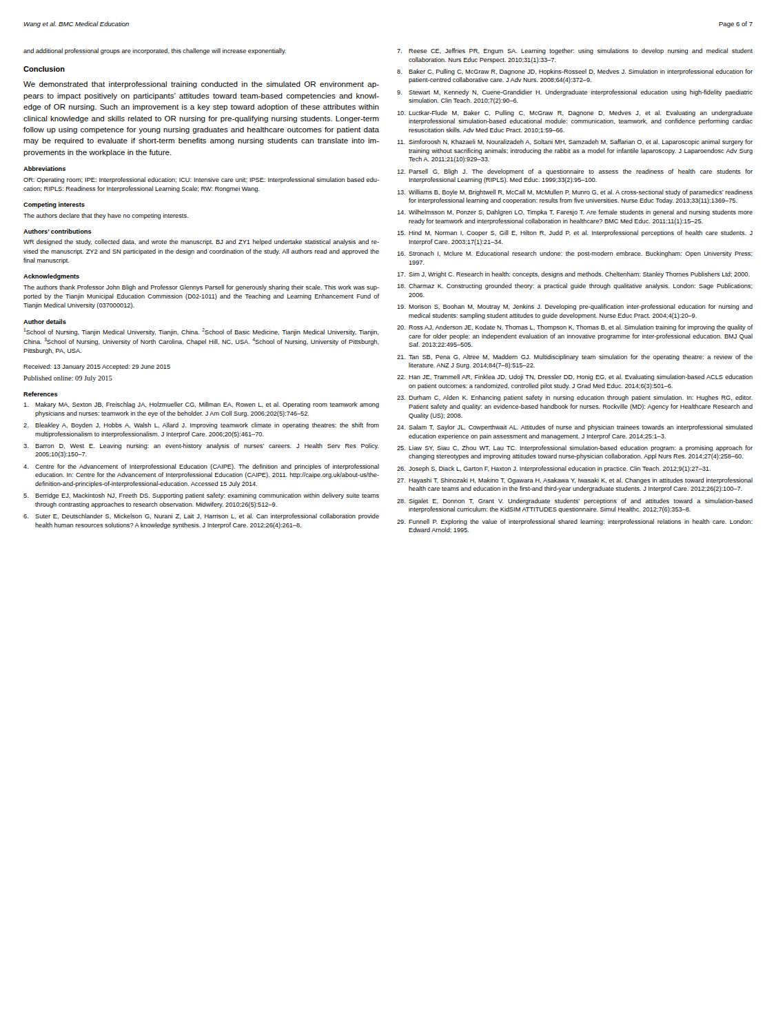Wang et al. BMC Medical Education
Page 6 of 7
and additional professional groups are incorporated, this challenge will increase exponentially.
Conclusion
We demonstrated that interprofessional training conducted in the simulated OR environment appears to impact positively on participants’ attitudes toward team-based competencies and knowledge of OR nursing. Such an improvement is a key step toward adoption of these attributes within clinical knowledge and skills related to OR nursing for pre-qualifying nursing students. Longer-term follow up using competence for young nursing graduates and healthcare outcomes for patient data may be required to evaluate if short-term benefits among nursing students can translate into improvements in the workplace in the future.
Abbreviations
OR: Operating room; IPE: Interprofessional education; ICU: Intensive care unit; IPSE: Interprofessional simulation based education; RIPLS: Readiness for Interprofessional Learning Scale; RW: Rongmei Wang.
Competing interests
The authors declare that they have no competing interests.
Authors’ contributions
WR designed the study, collected data, and wrote the manuscript. BJ and ZY1 helped undertake statistical analysis and revised the manuscript. ZY2 and SN participated in the design and coordination of the study. All authors read and approved the final manuscript.
Acknowledgments
The authors thank Professor John Bligh and Professor Glennys Parsell for generously sharing their scale. This work was supported by the Tianjin Municipal Education Commission (D02-1011) and the Teaching and Learning Enhancement Fund of Tianjin Medical University (037000012).
Author details
1School of Nursing, Tianjin Medical University, Tianjin, China. 2School of Basic Medicine, Tianjin Medical University, Tianjin, China. 3School of Nursing, University of North Carolina, Chapel Hill, NC, USA. 4School of Nursing, University of Pittsburgh, Pittsburgh, PA, USA.
Received: 13 January 2015 Accepted: 29 June 2015
Published online: 09 July 2015
References
Makary MA, Sexton JB, Freischlag JA, Holzmueller CG, Millman EA, Rowen L, et al. Operating room teamwork among physicians and nurses: teamwork in the eye of the beholder. J Am Coll Surg. 2006;202(5):746–52.
Bleakley A, Boyden J, Hobbs A, Walsh L, Allard J. Improving teamwork climate in operating theatres: the shift from multiprofessionalism to interprofessionalism. J Interprof Care. 2006;20(5):461–70.
Barron D, West E. Leaving nursing: an event-history analysis of nurses’ careers. J Health Serv Res Policy. 2005;10(3):150–7.
Centre for the Advancement of Interprofessional Education (CAIPE). The definition and principles of interprofessional education. In: Centre for the Advancement of Interprofessional Education (CAIPE). 2011. http://caipe.org.uk/about-us/the-definition-and-principles-of-interprofessional-education. Accessed 15 July 2014.
Berridge EJ, Mackintosh NJ, Freeth DS. Supporting patient safety: examining communication within delivery suite teams through contrasting approaches to research observation. Midwifery. 2010;26(5):512–9.
Suter E, Deutschlander S, Mickelson G, Nurani Z, Lait J, Harrison L, et al. Can interprofessional collaboration provide health human resources solutions? A knowledge synthesis. J Interprof Care. 2012;26(4):261–8.
Reese CE, Jeffries PR, Engum SA. Learning together: using simulations to develop nursing and medical student collaboration. Nurs Educ Perspect. 2010;31(1):33–7.
Baker C, Pulling C, McGraw R, Dagnone JD, Hopkins-Rosseel D, Medves J. Simulation in interprofessional education for patient‐centred collaborative care. J Adv Nurs. 2008;64(4):372–9.
Stewart M, Kennedy N, Cuene‐Grandidier H. Undergraduate interprofessional education using high‐fidelity paediatric simulation. Clin Teach. 2010;7(2):90–6.
Luctkar-Flude M, Baker C, Pulling C, McGraw R, Dagnone D, Medves J, et al. Evaluating an undergraduate interprofessional simulation-based educational module: communication, teamwork, and confidence performing cardiac resuscitation skills. Adv Med Educ Pract. 2010;1:59–66.
Simforoosh N, Khazaeli M, Nouralizadeh A, Soltani MH, Samzadeh M, Saffarian O, et al. Laparoscopic animal surgery for training without sacrificing animals; introducing the rabbit as a model for infantile laparoscopy. J Laparoendosc Adv Surg Tech A. 2011;21(10):929–33.
Parsell G, Bligh J. The development of a questionnaire to assess the readiness of health care students for Interprofessional Learning (RIPLS). Med Educ. 1999;33(2):95–100.
Williams B, Boyle M, Brightwell R, McCall M, McMullen P, Munro G, et al. A cross-sectional study of paramedics’ readiness for interprofessional learning and cooperation: results from five universities. Nurse Educ Today. 2013;33(11):1369–75.
Wilhelmsson M, Ponzer S, Dahlgren LO, Timpka T, Faresjo T. Are female students in general and nursing students more ready for teamwork and interprofessional collaboration in healthcare? BMC Med Educ. 2011;11(1):15–25.
Hind M, Norman I, Cooper S, Gill E, Hilton R, Judd P, et al. Interprofessional perceptions of health care students. J Interprof Care. 2003;17(1):21–34.
Stronach I, Mclure M. Educational research undone: the post-modern embrace. Buckingham: Open University Press; 1997.
Sim J, Wright C. Research in health: concepts, designs and methods. Cheltenham: Stanley Thornes Publishers Ltd; 2000.
Charmaz K. Constructing grounded theory: a practical guide through qualitative analysis. London: Sage Publications; 2006.
Morison S, Boohan M, Moutray M, Jenkins J. Developing pre-qualification inter-professional education for nursing and medical students: sampling student attitudes to guide development. Nurse Educ Pract. 2004;4(1):20–9.
Ross AJ, Anderson JE, Kodate N, Thomas L, Thompson K, Thomas B, et al. Simulation training for improving the quality of care for older people: an independent evaluation of an innovative programme for inter-professional education. BMJ Qual Saf. 2013;22:495–505.
Tan SB, Pena G, Altree M, Maddern GJ. Multidisciplinary team simulation for the operating theatre: a review of the literature. ANZ J Surg. 2014;84(7–8):515–22.
Han JE, Trammell AR, Finklea JD, Udoji TN, Dressler DD, Honig EG, et al. Evaluating simulation-based ACLS education on patient outcomes: a randomized, controlled pilot study. J Grad Med Educ. 2014;6(3):501–6.
Durham C, Alden K. Enhancing patient safety in nursing education through patient simulation. In: Hughes RG, editor. Patient safety and quality: an evidence-based handbook for nurses. Rockville (MD): Agency for Healthcare Research and Quality (US); 2008.
Salam T, Saylor JL, Cowperthwait AL. Attitudes of nurse and physician trainees towards an interprofessional simulated education experience on pain assessment and management. J Interprof Care. 2014;25:1–3.
Liaw SY, Siau C, Zhou WT, Lau TC. Interprofessional simulation-based education program: a promising approach for changing stereotypes and improving attitudes toward nurse-physician collaboration. Appl Nurs Res. 2014;27(4):258–60.
Joseph S, Diack L, Garton F, Haxton J. Interprofessional education in practice. Clin Teach. 2012;9(1):27–31.
Hayashi T, Shinozaki H, Makino T, Ogawara H, Asakawa Y, Iwasaki K, et al. Changes in attitudes toward interprofessional health care teams and education in the first-and third-year undergraduate students. J Interprof Care. 2012;26(2):100–7.
Sigalet E, Donnon T, Grant V. Undergraduate students’ perceptions of and attitudes toward a simulation-based interprofessional curriculum: the KidSIM ATTITUDES questionnaire. Simul Healthc. 2012;7(6):353–8.
Funnell P. Exploring the value of interprofessional shared learning: interprofessional relations in health care. London: Edward Arnold; 1995.